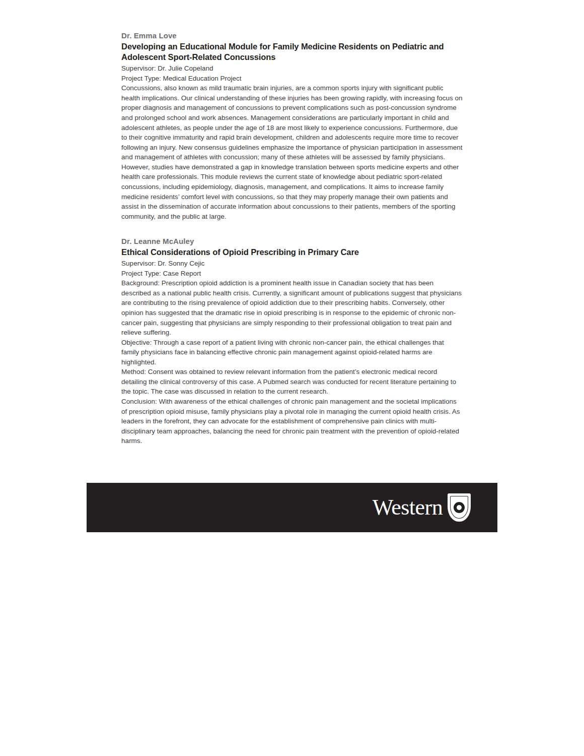Dr. Emma Love
Developing an Educational Module for Family Medicine Residents on Pediatric and Adolescent Sport-Related Concussions
Supervisor: Dr. Julie Copeland
Project Type: Medical Education Project
Concussions, also known as mild traumatic brain injuries, are a common sports injury with significant public health implications. Our clinical understanding of these injuries has been growing rapidly, with increasing focus on proper diagnosis and management of concussions to prevent complications such as post-concussion syndrome and prolonged school and work absences. Management considerations are particularly important in child and adolescent athletes, as people under the age of 18 are most likely to experience concussions. Furthermore, due to their cognitive immaturity and rapid brain development, children and adolescents require more time to recover following an injury. New consensus guidelines emphasize the importance of physician participation in assessment and management of athletes with concussion; many of these athletes will be assessed by family physicians. However, studies have demonstrated a gap in knowledge translation between sports medicine experts and other health care professionals. This module reviews the current state of knowledge about pediatric sport-related concussions, including epidemiology, diagnosis, management, and complications. It aims to increase family medicine residents’ comfort level with concussions, so that they may properly manage their own patients and assist in the dissemination of accurate information about concussions to their patients, members of the sporting community, and the public at large.
Dr. Leanne McAuley
Ethical Considerations of Opioid Prescribing in Primary Care
Supervisor: Dr. Sonny Cejic
Project Type: Case Report
Background: Prescription opioid addiction is a prominent health issue in Canadian society that has been described as a national public health crisis. Currently, a significant amount of publications suggest that physicians are contributing to the rising prevalence of opioid addiction due to their prescribing habits. Conversely, other opinion has suggested that the dramatic rise in opioid prescribing is in response to the epidemic of chronic non-cancer pain, suggesting that physicians are simply responding to their professional obligation to treat pain and relieve suffering.
Objective: Through a case report of a patient living with chronic non-cancer pain, the ethical challenges that family physicians face in balancing effective chronic pain management against opioid-related harms are highlighted.
Method: Consent was obtained to review relevant information from the patient’s electronic medical record detailing the clinical controversy of this case. A Pubmed search was conducted for recent literature pertaining to the topic. The case was discussed in relation to the current research.
Conclusion: With awareness of the ethical challenges of chronic pain management and the societal implications of prescription opioid misuse, family physicians play a pivotal role in managing the current opioid health crisis. As leaders in the forefront, they can advocate for the establishment of comprehensive pain clinics with multi-disciplinary team approaches, balancing the need for chronic pain treatment with the prevention of opioid-related harms.
Western